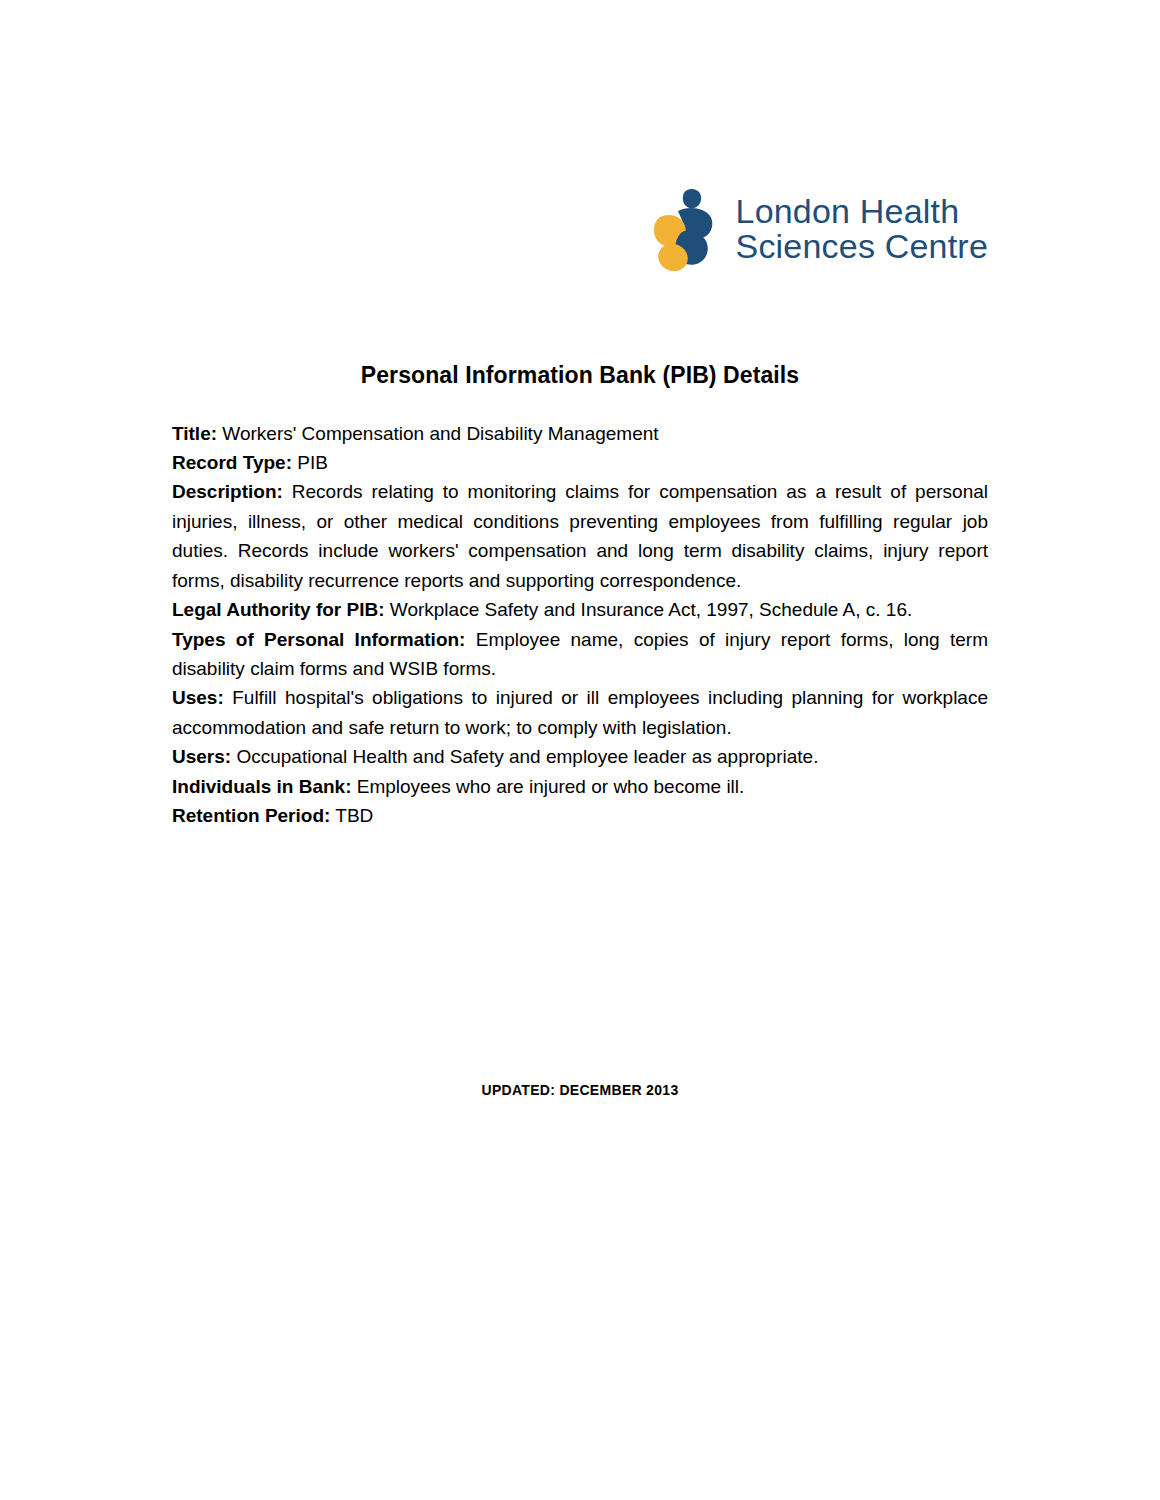London Health
Sciences Centre
Personal Information Bank (PIB) Details
Title: Workers' Compensation and Disability Management
Record Type: PIB
Description: Records relating to monitoring claims for compensation as a result of personal injuries, illness, or other medical conditions preventing employees from fulfilling regular job duties. Records include workers' compensation and long term disability claims, injury report forms, disability recurrence reports and supporting correspondence.
Legal Authority for PIB: Workplace Safety and Insurance Act, 1997, Schedule A, c. 16.
Types of Personal Information: Employee name, copies of injury report forms, long term disability claim forms and WSIB forms.
Uses: Fulfill hospital's obligations to injured or ill employees including planning for workplace accommodation and safe return to work; to comply with legislation.
Users: Occupational Health and Safety and employee leader as appropriate.
Individuals in Bank: Employees who are injured or who become ill.
Retention Period: TBD
UPDATED: DECEMBER 2013